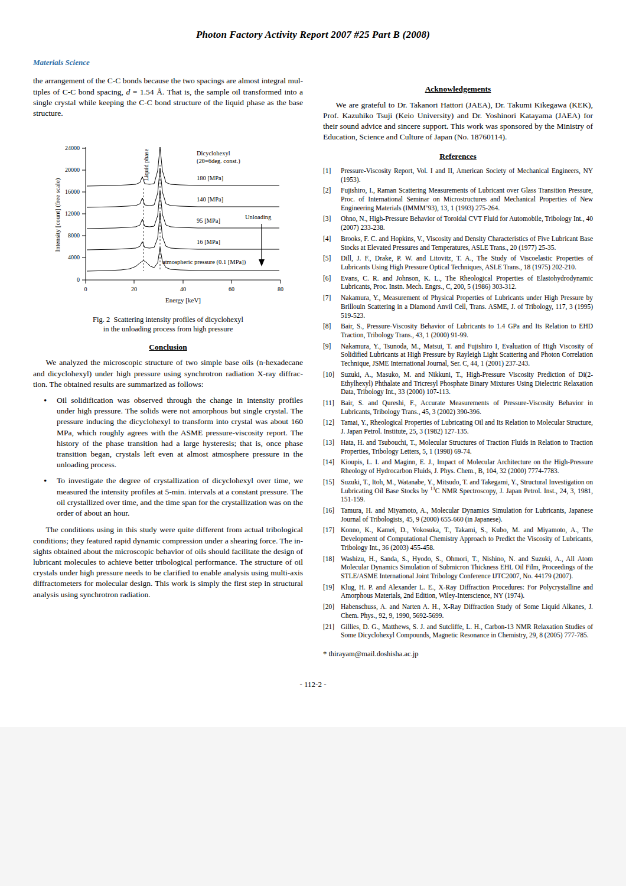Photon Factory Activity Report 2007 #25 Part B (2008)
Materials Science
the arrangement of the C-C bonds because the two spacings are almost integral multiples of C-C bond spacing, d = 1.54 Å. That is, the sample oil transformed into a single crystal while keeping the C-C bond structure of the liquid phase as the base structure.
0 4000 8000 12000 16000 20000 24000 0 20 40 60 80 Energy [keV] Intensity [count] (free scale) Liquid phase Dicyclohexyl (2θ=6deg. const.) 180 [MPa] 140 [MPa] 95 [MPa] 16 [MPa] atmospheric pressure (0.1 [MPa]) Unloading
Fig. 2 Scattering intensity profiles of dicyclohexyl
in the unloading process from high pressure
Conclusion
We analyzed the microscopic structure of two simple base oils (n-hexadecane and dicyclohexyl) under high pressure using synchrotron radiation X-ray diffraction. The obtained results are summarized as follows:
Oil solidification was observed through the change in intensity profiles under high pressure. The solids were not amorphous but single crystal. The pressure inducing the dicyclohexyl to transform into crystal was about 160 MPa, which roughly agrees with the ASME pressure-viscosity report. The history of the phase transition had a large hysteresis; that is, once phase transition began, crystals left even at almost atmosphere pressure in the unloading process.
To investigate the degree of crystallization of dicyclohexyl over time, we measured the intensity profiles at 5-min. intervals at a constant pressure. The oil crystallized over time, and the time span for the crystallization was on the order of about an hour.
The conditions using in this study were quite different from actual tribological conditions; they featured rapid dynamic compression under a shearing force. The insights obtained about the microscopic behavior of oils should facilitate the design of lubricant molecules to achieve better tribological performance. The structure of oil crystals under high pressure needs to be clarified to enable analysis using multi-axis diffractometers for molecular design. This work is simply the first step in structural analysis using synchrotron radiation.
Acknowledgements
We are grateful to Dr. Takanori Hattori (JAEA), Dr. Takumi Kikegawa (KEK), Prof. Kazuhiko Tsuji (Keio University) and Dr. Yoshinori Katayama (JAEA) for their sound advice and sincere support. This work was sponsored by the Ministry of Education, Science and Culture of Japan (No. 18760114).
References
Pressure-Viscosity Report, Vol. I and II, American Society of Mechanical Engineers, NY (1953).
Fujishiro, I., Raman Scattering Measurements of Lubricant over Glass Transition Pressure, Proc. of International Seminar on Microstructures and Mechanical Properties of New Engineering Materials (IMMM’93), 13, 1 (1993) 275-264.
Ohno, N., High-Pressure Behavior of Toroidal CVT Fluid for Automobile, Tribology Int., 40 (2007) 233-238.
Brooks, F. C. and Hopkins, V., Viscosity and Density Characteristics of Five Lubricant Base Stocks at Elevated Pressures and Temperatures, ASLE Trans., 20 (1977) 25-35.
Dill, J. F., Drake, P. W. and Litovitz, T. A., The Study of Viscoelastic Properties of Lubricants Using High Pressure Optical Techniques, ASLE Trans., 18 (1975) 202-210.
Evans, C. R. and Johnson, K. L., The Rheological Properties of Elastohydrodynamic Lubricants, Proc. Instn. Mech. Engrs., C, 200, 5 (1986) 303-312.
Nakamura, Y., Measurement of Physical Properties of Lubricants under High Pressure by Brillouin Scattering in a Diamond Anvil Cell, Trans. ASME, J. of Tribology, 117, 3 (1995) 519-523.
Bair, S., Pressure-Viscosity Behavior of Lubricants to 1.4 GPa and Its Relation to EHD Traction, Tribology Trans., 43, 1 (2000) 91-99.
Nakamura, Y., Tsunoda, M., Matsui, T. and Fujishiro I, Evaluation of High Viscosity of Solidified Lubricants at High Pressure by Rayleigh Light Scattering and Photon Correlation Technique, JSME International Journal, Ser. C, 44, 1 (2001) 237-243.
Suzuki, A., Masuko, M. and Nikkuni, T., High-Pressure Viscosity Prediction of Di(2-Ethylhexyl) Phthalate and Tricresyl Phosphate Binary Mixtures Using Dielectric Relaxation Data, Tribology Int., 33 (2000) 107-113.
Bair, S. and Qureshi, F., Accurate Measurements of Pressure-Viscosity Behavior in Lubricants, Tribology Trans., 45, 3 (2002) 390-396.
Tamai, Y., Rheological Properties of Lubricating Oil and Its Relation to Molecular Structure, J. Japan Petrol. Institute, 25, 3 (1982) 127-135.
Hata, H. and Tsubouchi, T., Molecular Structures of Traction Fluids in Relation to Traction Properties, Tribology Letters, 5, 1 (1998) 69-74.
Kioupis, L. I. and Maginn, E. J., Impact of Molecular Architecture on the High-Pressure Rheology of Hydrocarbon Fluids, J. Phys. Chem., B, 104, 32 (2000) 7774-7783.
Suzuki, T., Itoh, M., Watanabe, Y., Mitsudo, T. and Takegami, Y., Structural Investigation on Lubricating Oil Base Stocks by 13C NMR Spectroscopy, J. Japan Petrol. Inst., 24, 3, 1981, 151-159.
Tamura, H. and Miyamoto, A., Molecular Dynamics Simulation for Lubricants, Japanese Journal of Tribologists, 45, 9 (2000) 655-660 (in Japanese).
Konno, K., Kamei, D., Yokosuka, T., Takami, S., Kubo, M. and Miyamoto, A., The Development of Computational Chemistry Approach to Predict the Viscosity of Lubricants, Tribology Int., 36 (2003) 455-458.
Washizu, H., Sanda, S., Hyodo, S., Ohmori, T., Nishino, N. and Suzuki, A., All Atom Molecular Dynamics Simulation of Submicron Thickness EHL Oil Film, Proceedings of the STLE/ASME International Joint Tribology Conference IJTC2007, No. 44179 (2007).
Klug, H. P. and Alexander L. E., X-Ray Diffraction Procedures: For Polycrystalline and Amorphous Materials, 2nd Edition, Wiley-Interscience, NY (1974).
Habenschuss, A. and Narten A. H., X-Ray Diffraction Study of Some Liquid Alkanes, J. Chem. Phys., 92, 9, 1990, 5692-5699.
Gillies, D. G., Matthews, S. J. and Sutcliffe, L. H., Carbon-13 NMR Relaxation Studies of Some Dicyclohexyl Compounds, Magnetic Resonance in Chemistry, 29, 8 (2005) 777-785.
* thirayam@mail.doshisha.ac.jp
- 112-2 -